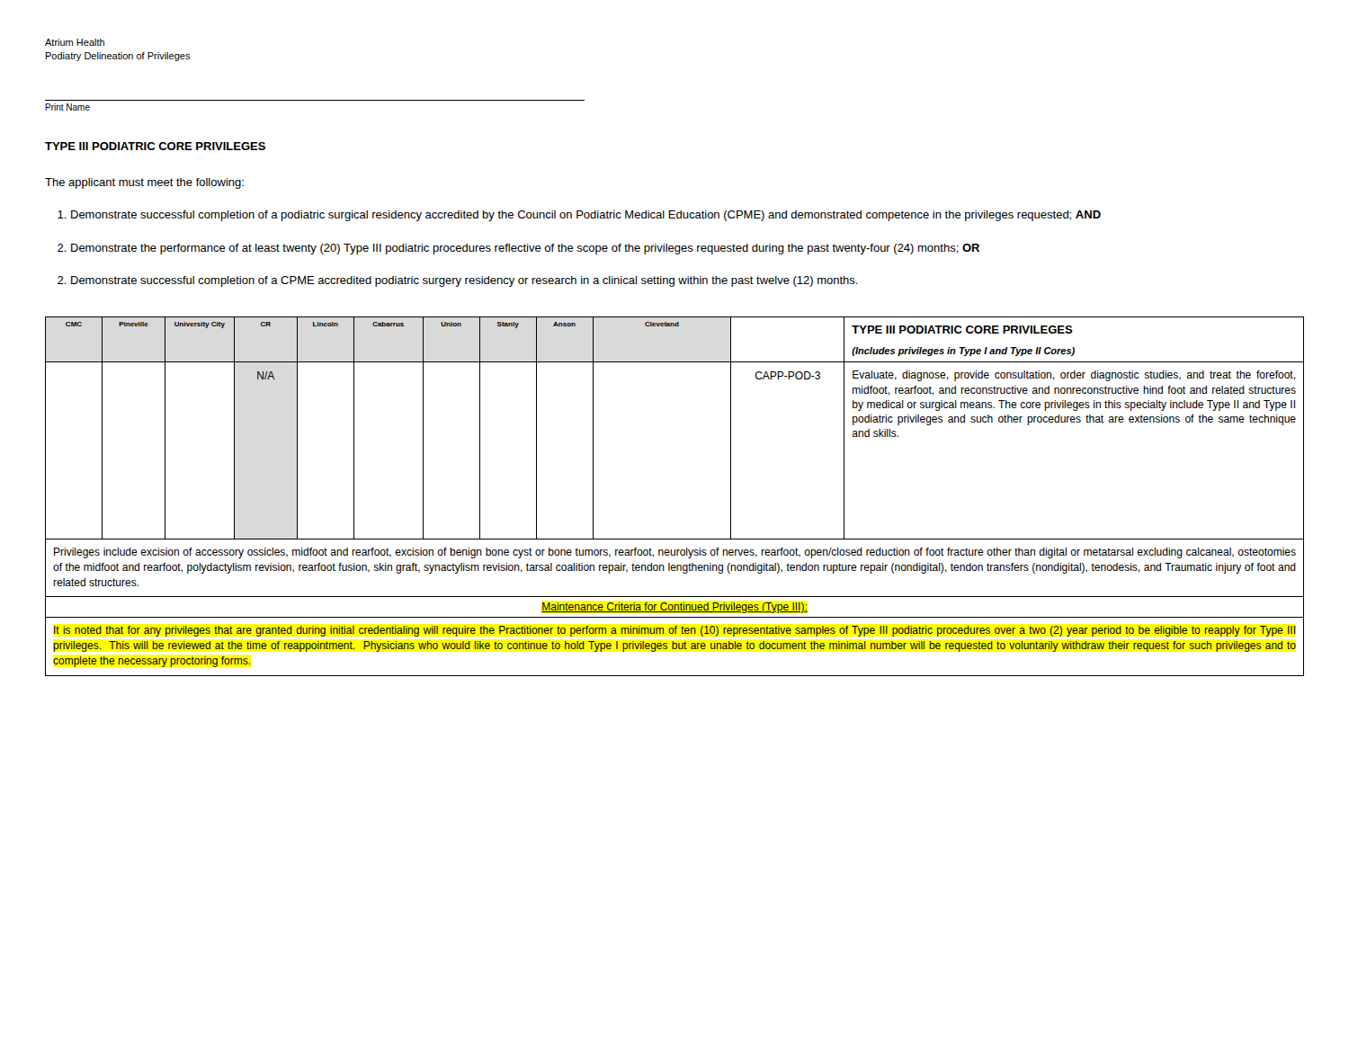Atrium Health
Podiatry Delineation of Privileges
Print Name
TYPE III PODIATRIC CORE PRIVILEGES
The applicant must meet the following:
Demonstrate successful completion of a podiatric surgical residency accredited by the Council on Podiatric Medical Education (CPME) and demonstrated competence in the privileges requested; AND
Demonstrate the performance of at least twenty (20) Type III podiatric procedures reflective of the scope of the privileges requested during the past twenty-four (24) months; OR
Demonstrate successful completion of a CPME accredited podiatric surgery residency or research in a clinical setting within the past twelve (12) months.
| CMC | Pineville | University City | CR | Lincoln | Cabarrus | Union | Stanly | Anson | Cleveland | | TYPE III PODIATRIC CORE PRIVILEGES (Includes privileges in Type I and Type II Cores) |
| --- | --- | --- | --- | --- | --- | --- | --- | --- | --- | --- | --- |
| | | | N/A | | | | | | | CAPP-POD-3 | Evaluate, diagnose, provide consultation, order diagnostic studies, and treat the forefoot, midfoot, rearfoot, and reconstructive and nonreconstructive hind foot and related structures by medical or surgical means. The core privileges in this specialty include Type II and Type II podiatric privileges and such other procedures that are extensions of the same technique and skills. |
| Privileges include excision of accessory ossicles, midfoot and rearfoot, excision of benign bone cyst or bone tumors, rearfoot, neurolysis of nerves, rearfoot, open/closed reduction of foot fracture other than digital or metatarsal excluding calcaneal, osteotomies of the midfoot and rearfoot, polydactylism revision, rearfoot fusion, skin graft, synactylism revision, tarsal coalition repair, tendon lengthening (nondigital), tendon rupture repair (nondigital), tendon transfers (nondigital), tenodesis, and Traumatic injury of foot and related structures. |
| Maintenance Criteria for Continued Privileges (Type III): |
| It is noted that for any privileges that are granted during initial credentialing will require the Practitioner to perform a minimum of ten (10) representative samples of Type III podiatric procedures over a two (2) year period to be eligible to reapply for Type III privileges. This will be reviewed at the time of reappointment. Physicians who would like to continue to hold Type I privileges but are unable to document the minimal number will be requested to voluntarily withdraw their request for such privileges and to complete the necessary proctoring forms. |